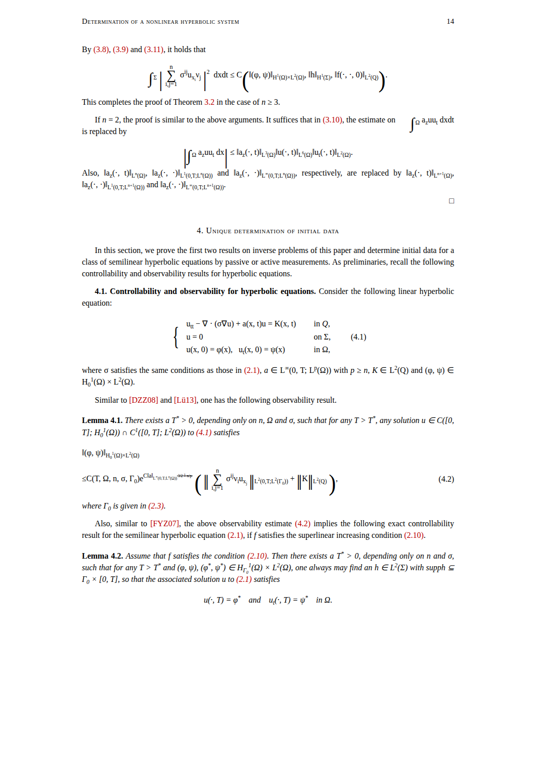Determination of a nonlinear hyperbolic system 14
By (3.8), (3.9) and (3.11), it holds that
∫Σ | n∑i,j=1 σijuxiνj |2 dxdt ≤ C(‖(φ, ψ)‖H1(Ω)×L2(Ω), ‖h‖H1(Σ), ‖f(·, ·, 0)‖L2(Q)).
This completes the proof of Theorem 3.2 in the case of n ≥ 3.
If n = 2, the proof is similar to the above arguments. It suffices that in (3.10), the estimate on ∫Ω azuut dxdt is replaced by
|∫Ω azuut dx| ≤ ‖az(·, t)‖L3(Ω)‖u(·, t)‖L6(Ω)‖ut(·, t)‖L2(Ω).
Also, ‖az(·, t)‖Ln(Ω), ‖az(·, ·)‖L1(0,T;Ln(Ω)) and ‖az(·, ·)‖L∞(0,T;Ln(Ω)), respectively, are replaced by ‖az(·, t)‖Ln+1(Ω), ‖az(·, ·)‖L1(0,T;Ln+1(Ω)) and ‖az(·, ·)‖L∞(0,T;Ln+1(Ω)).
□
4. Unique determination of initial data
In this section, we prove the first two results on inverse problems of this paper and determine initial data for a class of semilinear hyperbolic equations by passive or active measurements. As preliminaries, recall the following controllability and observability results for hyperbolic equations.
4.1. Controllability and observability for hyperbolic equations. Consider the following linear hyperbolic equation:
{ utt − ∇ · (σ∇u) + a(x, t)u = K(x, t) in Q, u = 0 on Σ, u(x, 0) = φ(x), ut(x, 0) = ψ(x) in Ω, (4.1)
where σ satisfies the same conditions as those in (2.1), a ∈ L∞(0, T; Lp(Ω)) with p ≥ n, K ∈ L2(Q) and (φ, ψ) ∈ H01(Ω) × L2(Ω).
Similar to [DZZ08] and [Lü13], one has the following observability result.
Lemma 4.1. There exists a T* > 0, depending only on n, Ω and σ, such that for any T > T*, any solution u ∈ C([0, T]; H01(Ω)) ∩ C1([0, T]; L2(Ω)) to (4.1) satisfies
‖(φ, ψ)‖H01(Ω)×L2(Ω)
≤C(T, Ω, n, σ, Γ0)eC‖a‖L∞(0,T;Lp(Ω))13/2 − n/p ( ‖ n∑i,j=1 σijνiuxj ‖L2(0,T;L2(Γ0)) + ‖K‖L2(Q) ), (4.2)
where Γ0 is given in (2.3).
Also, similar to [FYZ07], the above observability estimate (4.2) implies the following exact controllability result for the semilinear hyperbolic equation (2.1), if f satisfies the superlinear increasing condition (2.10).
Lemma 4.2. Assume that f satisfies the condition (2.10). Then there exists a T* > 0, depending only on n and σ, such that for any T > T* and (φ, ψ), (φ*, ψ*) ∈ HΓ01(Ω) × L2(Ω), one always may find an h ∈ L2(Σ) with supph ⊆ Γ0 × [0, T], so that the associated solution u to (2.1) satisfies
u(·, T) = φ* and ut(·, T) = ψ* in Ω.